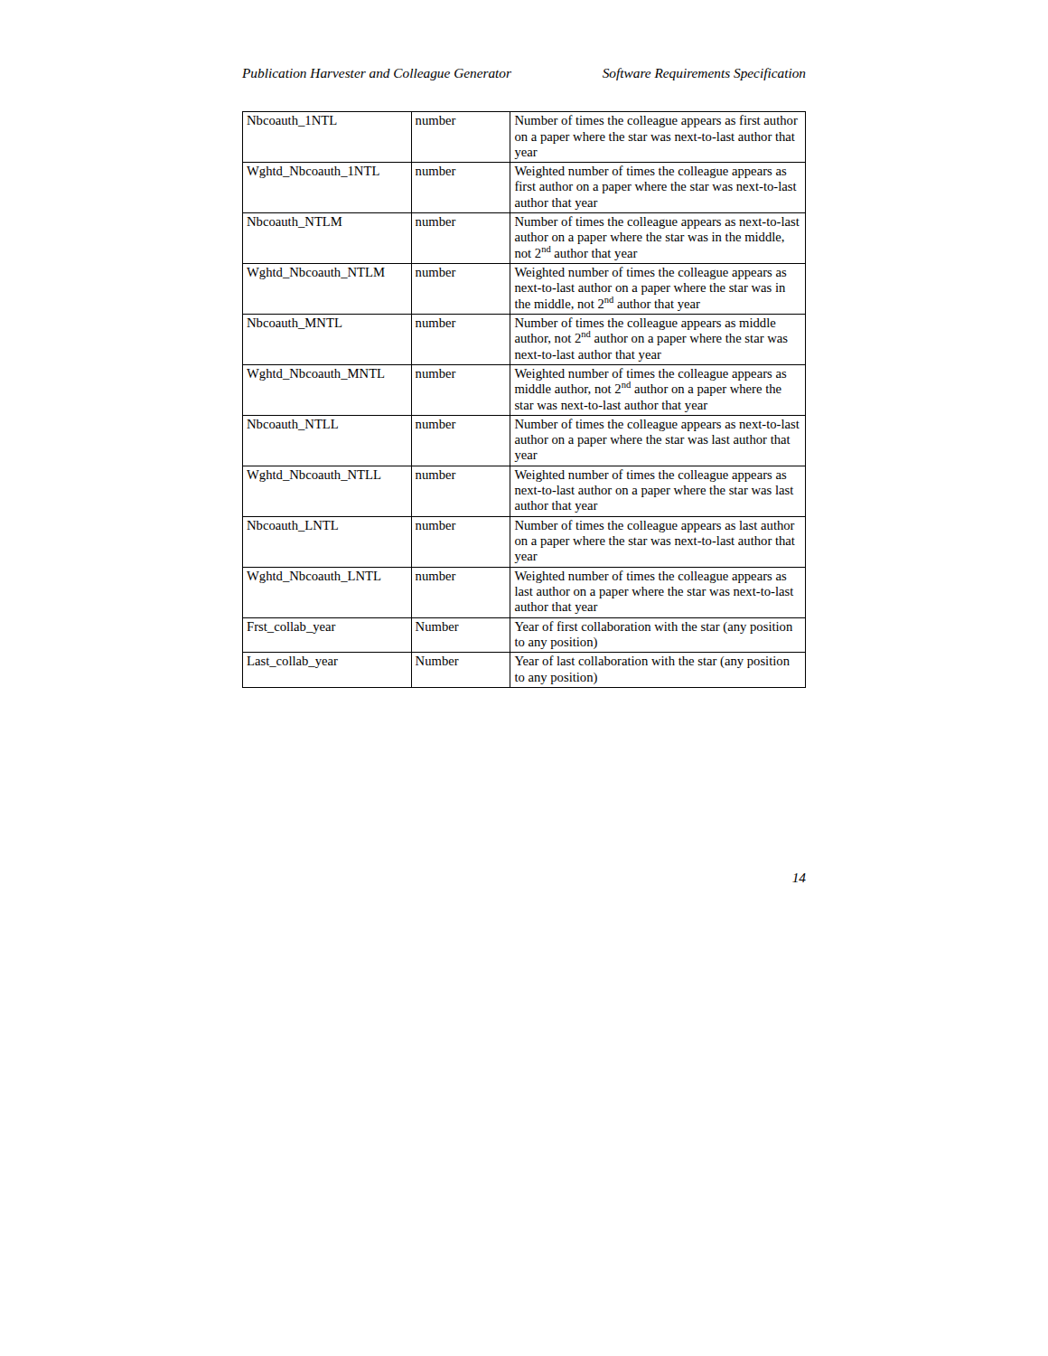Publication Harvester and Colleague Generator Software Requirements Specification
| Nbcoauth_1NTL | number | Number of times the colleague appears as first author on a paper where the star was next-to-last author that year |
| Wghtd_Nbcoauth_1NTL | number | Weighted number of times the colleague appears as first author on a paper where the star was next-to-last author that year |
| Nbcoauth_NTLM | number | Number of times the colleague appears as next-to-last author on a paper where the star was in the middle, not 2 nd author that year |
| Wghtd_Nbcoauth_NTLM | number | Weighted number of times the colleague appears as next-to-last author on a paper where the star was in the middle, not 2 nd author that year |
| Nbcoauth_MNTL | number | Number of times the colleague appears as middle author, not 2 nd author on a paper where the star was next-to-last author that year |
| Wghtd_Nbcoauth_MNTL | number | Weighted number of times the colleague appears as middle author, not 2 nd author on a paper where the star was next-to-last author that year |
| Nbcoauth_NTLL | number | Number of times the colleague appears as next-to-last author on a paper where the star was last author that year |
| Wghtd_Nbcoauth_NTLL | number | Weighted number of times the colleague appears as next-to-last author on a paper where the star was last author that year |
| Nbcoauth_LNTL | number | Number of times the colleague appears as last author on a paper where the star was next-to-last author that year |
| Wghtd_Nbcoauth_LNTL | number | Weighted number of times the colleague appears as last author on a paper where the star was next-to-last author that year |
| Frst_collab_year | Number | Year of first collaboration with the star (any position to any position) |
| Last_collab_year | Number | Year of last collaboration with the star (any position to any position) |
14